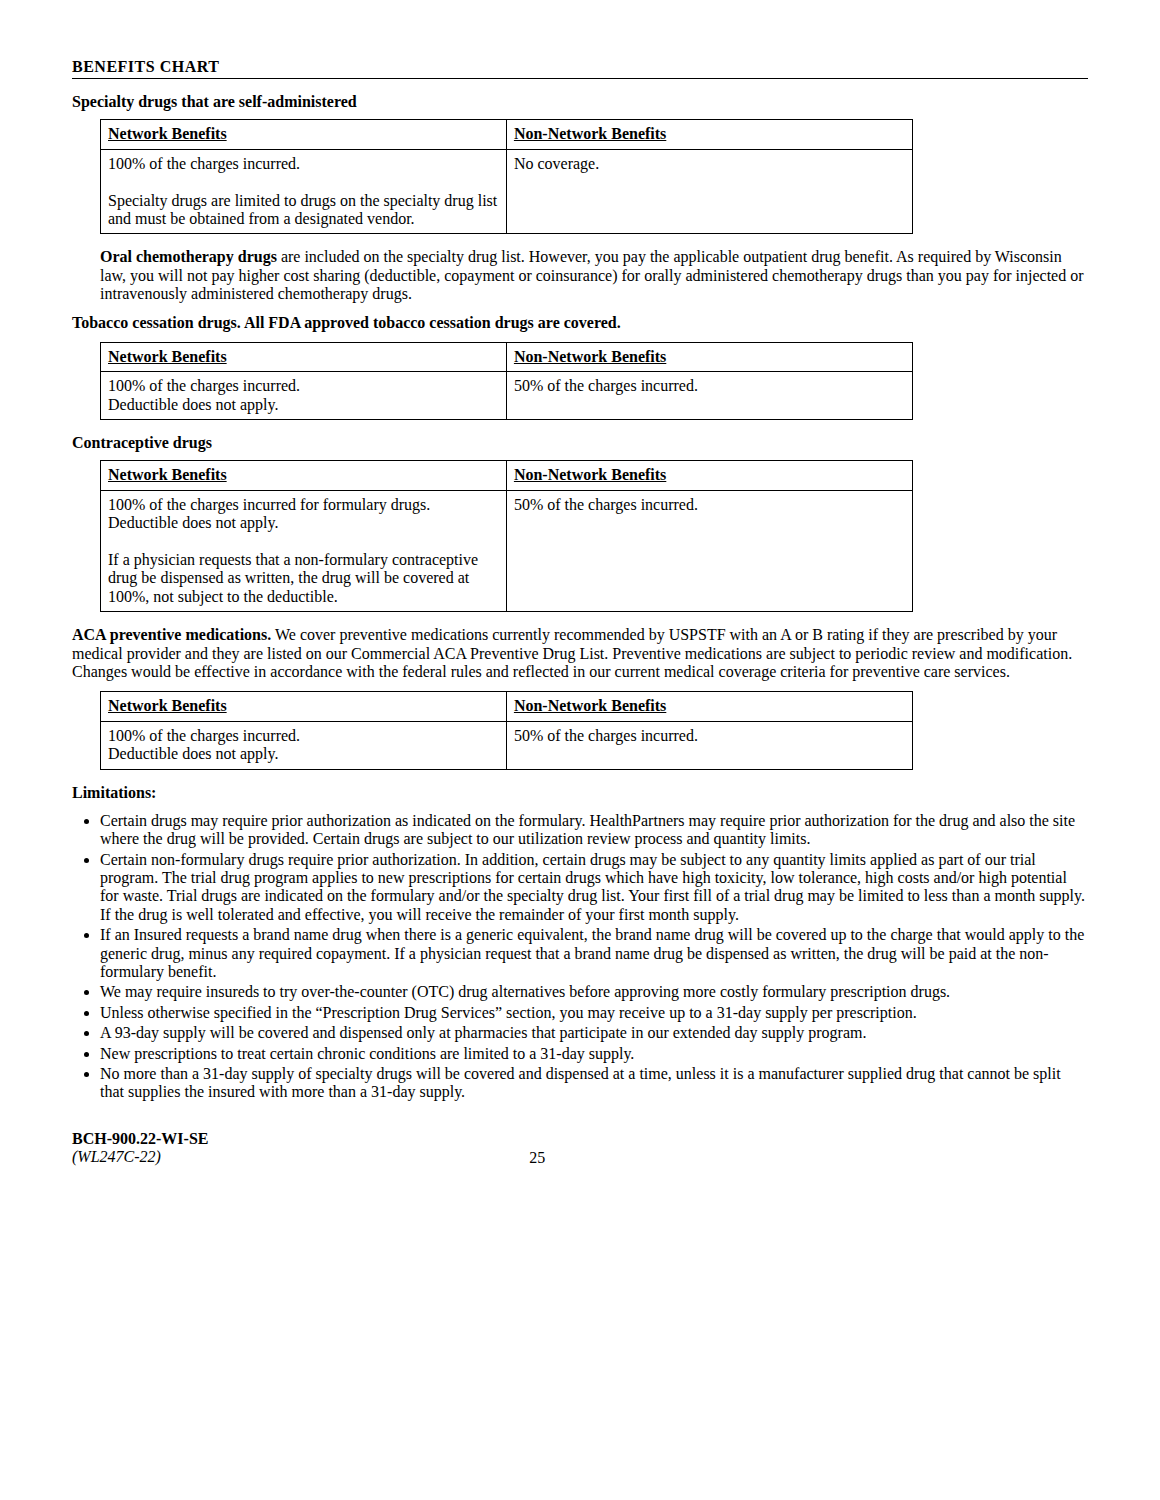BENEFITS CHART
Specialty drugs that are self-administered
| Network Benefits | Non-Network Benefits |
| --- | --- |
| 100% of the charges incurred. Specialty drugs are limited to drugs on the specialty drug list and must be obtained from a designated vendor. | No coverage. |
Oral chemotherapy drugs are included on the specialty drug list. However, you pay the applicable outpatient drug benefit. As required by Wisconsin law, you will not pay higher cost sharing (deductible, copayment or coinsurance) for orally administered chemotherapy drugs than you pay for injected or intravenously administered chemotherapy drugs.
Tobacco cessation drugs. All FDA approved tobacco cessation drugs are covered.
| Network Benefits | Non-Network Benefits |
| --- | --- |
| 100% of the charges incurred. Deductible does not apply. | 50% of the charges incurred. |
Contraceptive drugs
| Network Benefits | Non-Network Benefits |
| --- | --- |
| 100% of the charges incurred for formulary drugs. Deductible does not apply. If a physician requests that a non-formulary contraceptive drug be dispensed as written, the drug will be covered at 100%, not subject to the deductible. | 50% of the charges incurred. |
ACA preventive medications. We cover preventive medications currently recommended by USPSTF with an A or B rating if they are prescribed by your medical provider and they are listed on our Commercial ACA Preventive Drug List. Preventive medications are subject to periodic review and modification. Changes would be effective in accordance with the federal rules and reflected in our current medical coverage criteria for preventive care services.
| Network Benefits | Non-Network Benefits |
| --- | --- |
| 100% of the charges incurred. Deductible does not apply. | 50% of the charges incurred. |
Limitations:
Certain drugs may require prior authorization as indicated on the formulary. HealthPartners may require prior authorization for the drug and also the site where the drug will be provided. Certain drugs are subject to our utilization review process and quantity limits.
Certain non-formulary drugs require prior authorization. In addition, certain drugs may be subject to any quantity limits applied as part of our trial program. The trial drug program applies to new prescriptions for certain drugs which have high toxicity, low tolerance, high costs and/or high potential for waste. Trial drugs are indicated on the formulary and/or the specialty drug list. Your first fill of a trial drug may be limited to less than a month supply. If the drug is well tolerated and effective, you will receive the remainder of your first month supply.
If an Insured requests a brand name drug when there is a generic equivalent, the brand name drug will be covered up to the charge that would apply to the generic drug, minus any required copayment. If a physician request that a brand name drug be dispensed as written, the drug will be paid at the non-formulary benefit.
We may require insureds to try over-the-counter (OTC) drug alternatives before approving more costly formulary prescription drugs.
Unless otherwise specified in the “Prescription Drug Services” section, you may receive up to a 31-day supply per prescription.
A 93-day supply will be covered and dispensed only at pharmacies that participate in our extended day supply program.
New prescriptions to treat certain chronic conditions are limited to a 31-day supply.
No more than a 31-day supply of specialty drugs will be covered and dispensed at a time, unless it is a manufacturer supplied drug that cannot be split that supplies the insured with more than a 31-day supply.
BCH-900.22-WI-SE
(WL247C-22)
25